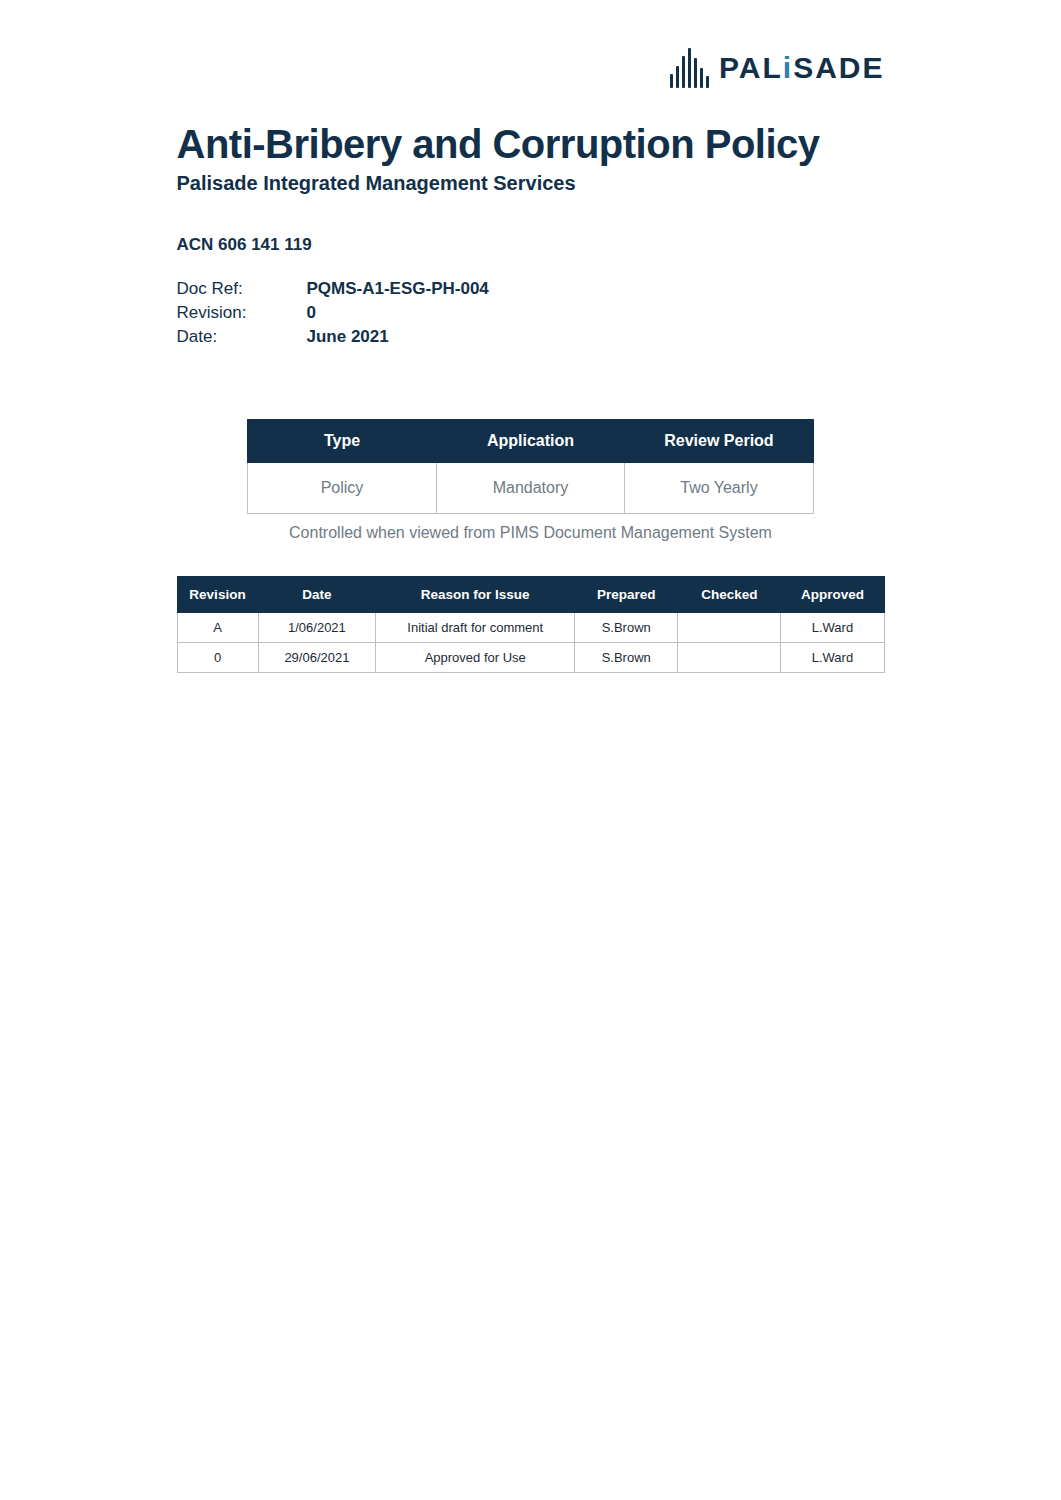PALi SADE
Anti-Bribery and Corruption Policy
Palisade Integrated Management Services
ACN 606 141 119
| Doc Ref: | PQMS-A1-ESG-PH-004 |
| Revision: | 0 |
| Date: | June 2021 |
| Type | Application | Review Period |
| --- | --- | --- |
| Policy | Mandatory | Two Yearly |
Controlled when viewed from PIMS Document Management System
| Revision | Date | Reason for Issue | Prepared | Checked | Approved |
| --- | --- | --- | --- | --- | --- |
| A | 1/06/2021 | Initial draft for comment | S.Brown | | L.Ward |
| 0 | 29/06/2021 | Approved for Use | S.Brown | | L.Ward |